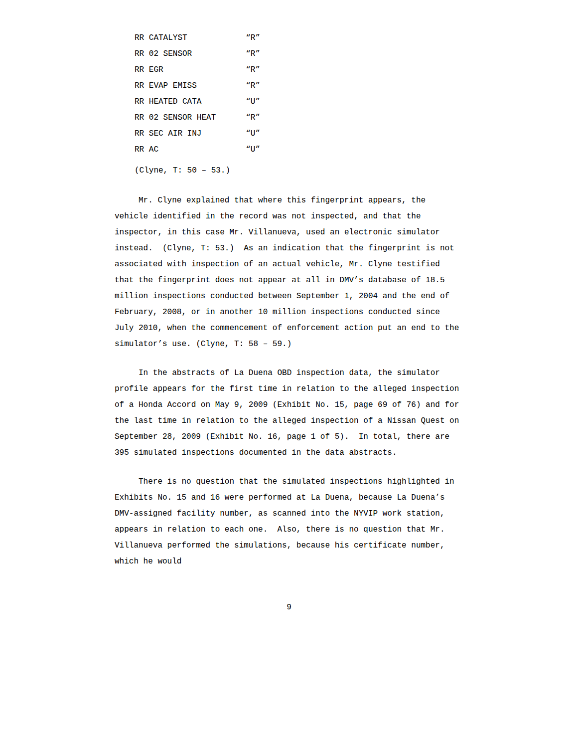| RR CATALYST | “R” |
| RR 02 SENSOR | “R” |
| RR EGR | “R” |
| RR EVAP EMISS | “R” |
| RR HEATED CATA | “U” |
| RR 02 SENSOR HEAT | “R” |
| RR SEC AIR INJ | “U” |
| RR AC | “U” |
(Clyne, T: 50 – 53.)
Mr. Clyne explained that where this fingerprint appears, the vehicle identified in the record was not inspected, and that the inspector, in this case Mr. Villanueva, used an electronic simulator instead. (Clyne, T: 53.) As an indication that the fingerprint is not associated with inspection of an actual vehicle, Mr. Clyne testified that the fingerprint does not appear at all in DMV’s database of 18.5 million inspections conducted between September 1, 2004 and the end of February, 2008, or in another 10 million inspections conducted since July 2010, when the commencement of enforcement action put an end to the simulator’s use. (Clyne, T: 58 – 59.)
In the abstracts of La Duena OBD inspection data, the simulator profile appears for the first time in relation to the alleged inspection of a Honda Accord on May 9, 2009 (Exhibit No. 15, page 69 of 76) and for the last time in relation to the alleged inspection of a Nissan Quest on September 28, 2009 (Exhibit No. 16, page 1 of 5). In total, there are 395 simulated inspections documented in the data abstracts.
There is no question that the simulated inspections highlighted in Exhibits No. 15 and 16 were performed at La Duena, because La Duena’s DMV-assigned facility number, as scanned into the NYVIP work station, appears in relation to each one. Also, there is no question that Mr. Villanueva performed the simulations, because his certificate number, which he would
9